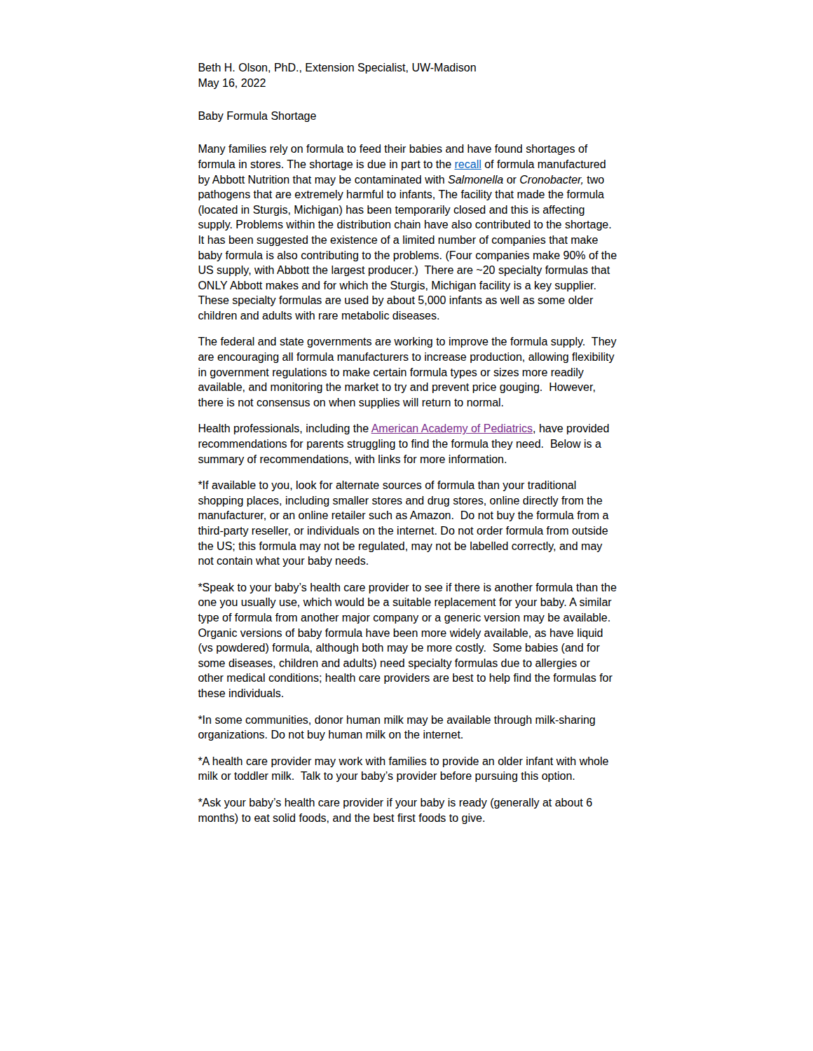Beth H. Olson, PhD., Extension Specialist, UW-Madison
May 16, 2022
Baby Formula Shortage
Many families rely on formula to feed their babies and have found shortages of formula in stores. The shortage is due in part to the recall of formula manufactured by Abbott Nutrition that may be contaminated with Salmonella or Cronobacter, two pathogens that are extremely harmful to infants, The facility that made the formula (located in Sturgis, Michigan) has been temporarily closed and this is affecting supply. Problems within the distribution chain have also contributed to the shortage. It has been suggested the existence of a limited number of companies that make baby formula is also contributing to the problems. (Four companies make 90% of the US supply, with Abbott the largest producer.) There are ~20 specialty formulas that ONLY Abbott makes and for which the Sturgis, Michigan facility is a key supplier. These specialty formulas are used by about 5,000 infants as well as some older children and adults with rare metabolic diseases.
The federal and state governments are working to improve the formula supply. They are encouraging all formula manufacturers to increase production, allowing flexibility in government regulations to make certain formula types or sizes more readily available, and monitoring the market to try and prevent price gouging. However, there is not consensus on when supplies will return to normal.
Health professionals, including the American Academy of Pediatrics, have provided recommendations for parents struggling to find the formula they need. Below is a summary of recommendations, with links for more information.
*If available to you, look for alternate sources of formula than your traditional shopping places, including smaller stores and drug stores, online directly from the manufacturer, or an online retailer such as Amazon. Do not buy the formula from a third-party reseller, or individuals on the internet. Do not order formula from outside the US; this formula may not be regulated, may not be labelled correctly, and may not contain what your baby needs.
*Speak to your baby’s health care provider to see if there is another formula than the one you usually use, which would be a suitable replacement for your baby. A similar type of formula from another major company or a generic version may be available. Organic versions of baby formula have been more widely available, as have liquid (vs powdered) formula, although both may be more costly. Some babies (and for some diseases, children and adults) need specialty formulas due to allergies or other medical conditions; health care providers are best to help find the formulas for these individuals.
*In some communities, donor human milk may be available through milk-sharing organizations. Do not buy human milk on the internet.
*A health care provider may work with families to provide an older infant with whole milk or toddler milk. Talk to your baby’s provider before pursuing this option.
*Ask your baby’s health care provider if your baby is ready (generally at about 6 months) to eat solid foods, and the best first foods to give.